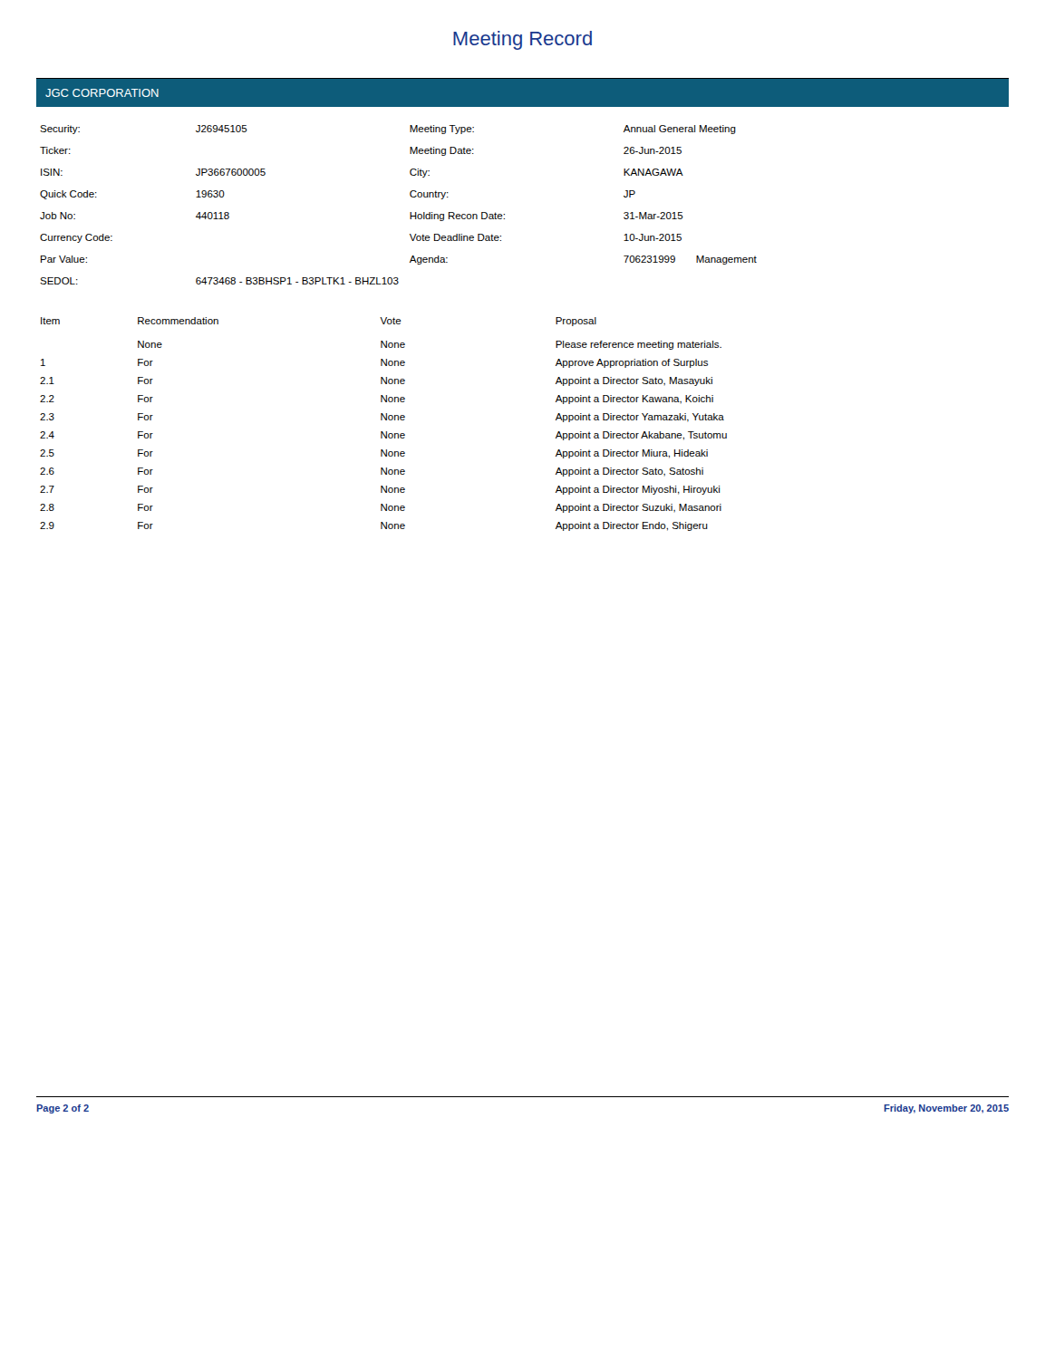Meeting Record
JGC CORPORATION
| Security: | J26945105 | Meeting Type: | Annual General Meeting |
| Ticker: | | Meeting Date: | 26-Jun-2015 |
| ISIN: | JP3667600005 | City: | KANAGAWA |
| Quick Code: | 19630 | Country: | JP |
| Job No: | 440118 | Holding Recon Date: | 31-Mar-2015 |
| Currency Code: | | Vote Deadline Date: | 10-Jun-2015 |
| Par Value: | | Agenda: | 706231999 Management |
| SEDOL: | 6473468 - B3BHSP1 - B3PLTK1 - BHZL103 |
| Item | Recommendation | Vote | Proposal |
| --- | --- | --- | --- |
| | None | None | Please reference meeting materials. |
| 1 | For | None | Approve Appropriation of Surplus |
| 2.1 | For | None | Appoint a Director Sato, Masayuki |
| 2.2 | For | None | Appoint a Director Kawana, Koichi |
| 2.3 | For | None | Appoint a Director Yamazaki, Yutaka |
| 2.4 | For | None | Appoint a Director Akabane, Tsutomu |
| 2.5 | For | None | Appoint a Director Miura, Hideaki |
| 2.6 | For | None | Appoint a Director Sato, Satoshi |
| 2.7 | For | None | Appoint a Director Miyoshi, Hiroyuki |
| 2.8 | For | None | Appoint a Director Suzuki, Masanori |
| 2.9 | For | None | Appoint a Director Endo, Shigeru |
Page 2 of 2 Friday, November 20, 2015